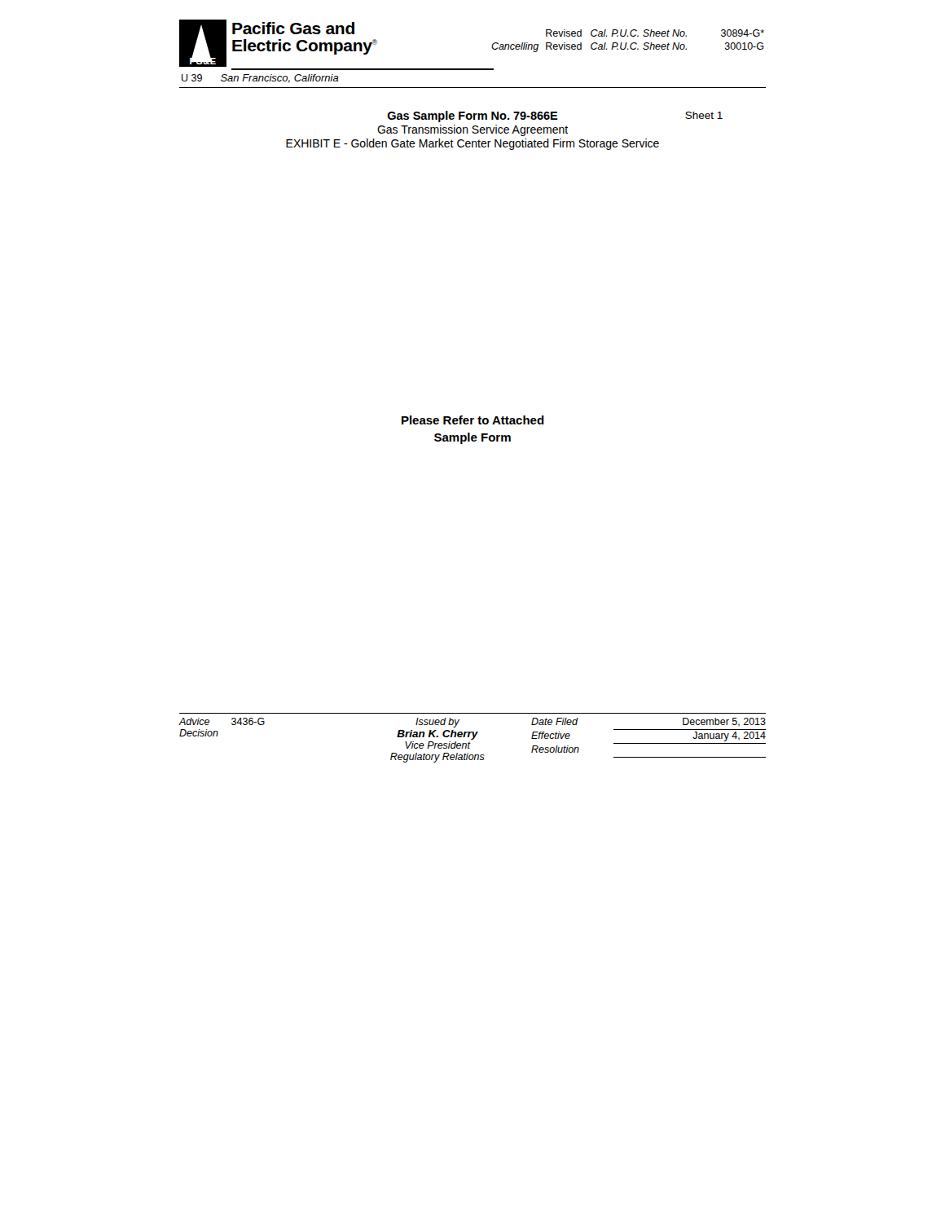PG&E
Pacific Gas and
Electric Company®
U 39 San Francisco, California
| | Revised | Cal. P.U.C. Sheet No. | 30894-G* |
| Cancelling | Revised | Cal. P.U.C. Sheet No. | 30010-G |
Sheet 1
Gas Sample Form No. 79-866E
Gas Transmission Service Agreement
EXHIBIT E - Golden Gate Market Center Negotiated Firm Storage Service
Please Refer to Attached
Sample Form
| Advice 3436-G Decision | Issued by Brian K. Cherry Vice President Regulatory Relations | / Date Filed / December 5, 2013 / / Effective / January 4, 2014 / / Resolution / / |